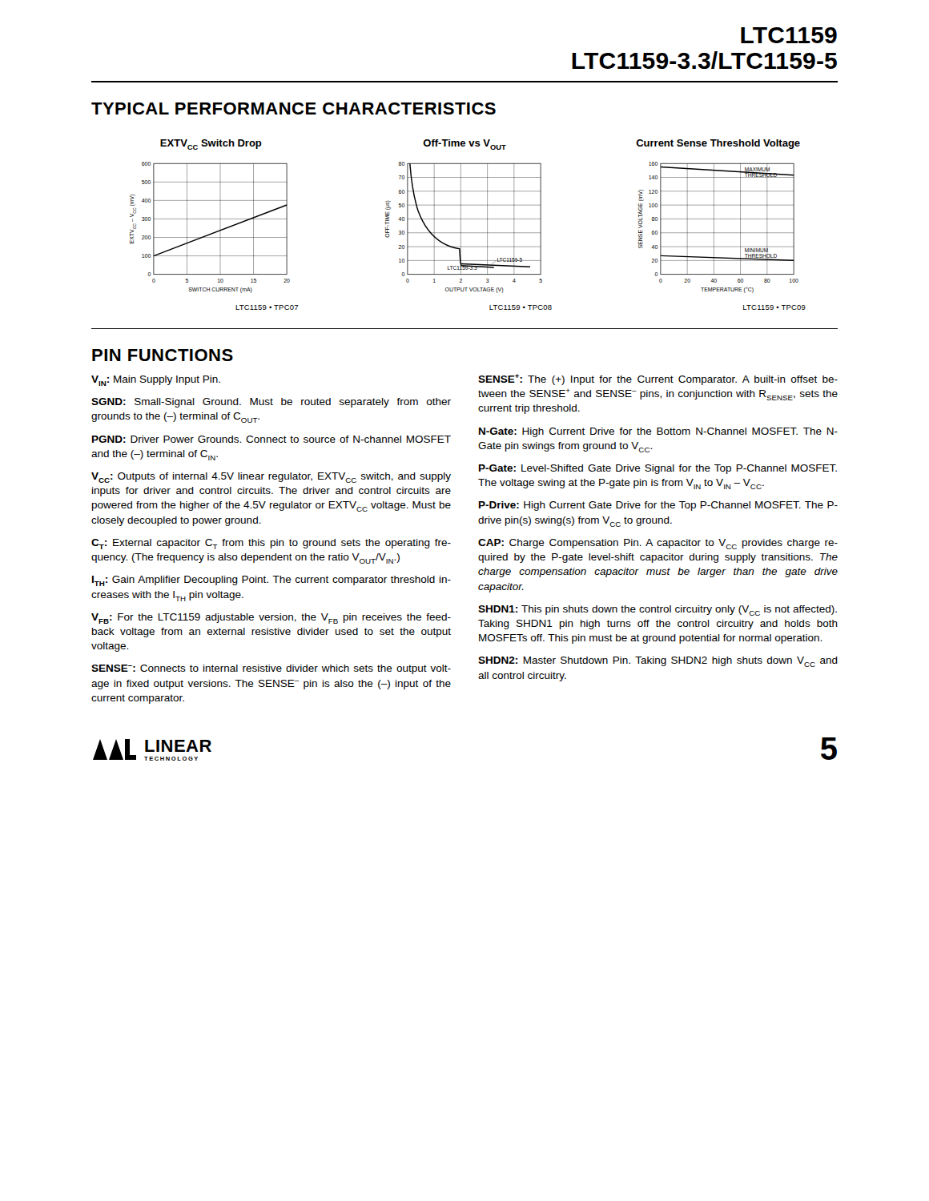LTC1159
LTC1159-3.3/LTC1159-5
Typical Performance Characteristics
EXTVCC Switch Drop
600 500 400 300 200 100 0 0 5 10 15 20 SWITCH CURRENT (mA) EXTVCC – VCC (mV)
LTC1159 • TPC07
Off-Time vs VOUT
LTC1159-5 LTC1159-3.3 80 70 60 50 40 30 20 10 0 0 1 2 3 4 5 OUTPUT VOLTAGE (V) OFF-TIME (µs)
LTC1159 • TPC08
Current Sense Threshold Voltage
MAXIMUM THRESHOLD MINIMUM THRESHOLD 160 140 120 100 80 60 40 20 0 0 20 40 60 80 100 TEMPERATURE (°C) SENSE VOLTAGE (mV)
LTC1159 • TPC09
Pin Functions
VIN: Main Supply Input Pin.
SGND: Small-Signal Ground. Must be routed separately from other grounds to the (–) terminal of COUT.
PGND: Driver Power Grounds. Connect to source of N-channel MOSFET and the (–) terminal of CIN.
VCC: Outputs of internal 4.5V linear regulator, EXTVCC switch, and supply inputs for driver and control circuits. The driver and control circuits are powered from the higher of the 4.5V regulator or EXTVCC voltage. Must be closely decoupled to power ground.
CT: External capacitor CT from this pin to ground sets the operating frequency. (The frequency is also dependent on the ratio VOUT/VIN.)
ITH: Gain Amplifier Decoupling Point. The current comparator threshold increases with the ITH pin voltage.
VFB: For the LTC1159 adjustable version, the VFB pin receives the feedback voltage from an external resistive divider used to set the output voltage.
SENSE–: Connects to internal resistive divider which sets the output voltage in fixed output versions. The SENSE– pin is also the (–) input of the current comparator.
SENSE+: The (+) Input for the Current Comparator. A built-in offset between the SENSE+ and SENSE– pins, in conjunction with RSENSE, sets the current trip threshold.
N-Gate: High Current Drive for the Bottom N-Channel MOSFET. The N-Gate pin swings from ground to VCC.
P-Gate: Level-Shifted Gate Drive Signal for the Top P-Channel MOSFET. The voltage swing at the P-gate pin is from VIN to VIN – VCC.
P-Drive: High Current Gate Drive for the Top P-Channel MOSFET. The P-drive pin(s) swing(s) from VCC to ground.
CAP: Charge Compensation Pin. A capacitor to VCC provides charge required by the P-gate level-shift capacitor during supply transitions. The charge compensation capacitor must be larger than the gate drive capacitor.
SHDN1: This pin shuts down the control circuitry only (VCC is not affected). Taking SHDN1 pin high turns off the control circuitry and holds both MOSFETs off. This pin must be at ground potential for normal operation.
SHDN2: Master Shutdown Pin. Taking SHDN2 high shuts down VCC and all control circuitry.
LINEARTECHNOLOGY
5